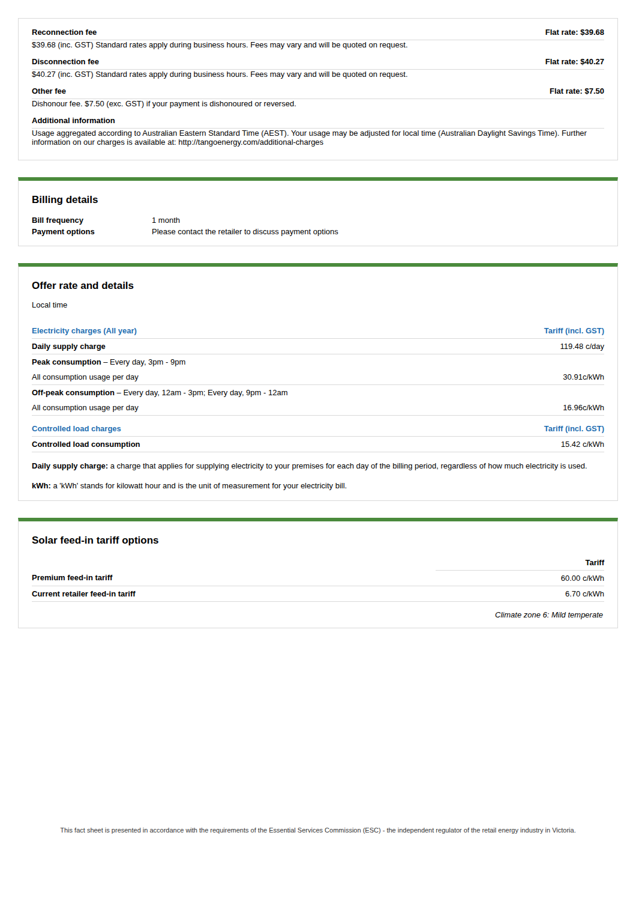| Reconnection fee | Flat rate: $39.68 |
| $39.68 (inc. GST) Standard rates apply during business hours. Fees may vary and will be quoted on request. |
| Disconnection fee | Flat rate: $40.27 |
| $40.27 (inc. GST) Standard rates apply during business hours. Fees may vary and will be quoted on request. |
| Other fee | Flat rate: $7.50 |
| Dishonour fee. $7.50 (exc. GST) if your payment is dishonoured or reversed. |
| Additional information |
| Usage aggregated according to Australian Eastern Standard Time (AEST). Your usage may be adjusted for local time (Australian Daylight Savings Time). Further information on our charges is available at: http://tangoenergy.com/additional-charges |
Billing details
| Bill frequency | 1 month |
| Payment options | Please contact the retailer to discuss payment options |
Offer rate and details
Local time
| Electricity charges (All year) | Tariff (incl. GST) |
| Daily supply charge | 119.48 c/day |
| Peak consumption – Every day, 3pm - 9pm |
| All consumption usage per day | 30.91c/kWh |
| Off-peak consumption – Every day, 12am - 3pm; Every day, 9pm - 12am |
| All consumption usage per day | 16.96c/kWh |
| Controlled load charges | Tariff (incl. GST) |
| Controlled load consumption | 15.42 c/kWh |
Daily supply charge: a charge that applies for supplying electricity to your premises for each day of the billing period, regardless of how much electricity is used.
kWh: a 'kWh' stands for kilowatt hour and is the unit of measurement for your electricity bill.
Solar feed-in tariff options
| | Tariff |
| Premium feed-in tariff | 60.00 c/kWh |
| Current retailer feed-in tariff | 6.70 c/kWh |
Climate zone 6: Mild temperate
This fact sheet is presented in accordance with the requirements of the Essential Services Commission (ESC) - the independent regulator of the retail energy industry in Victoria.